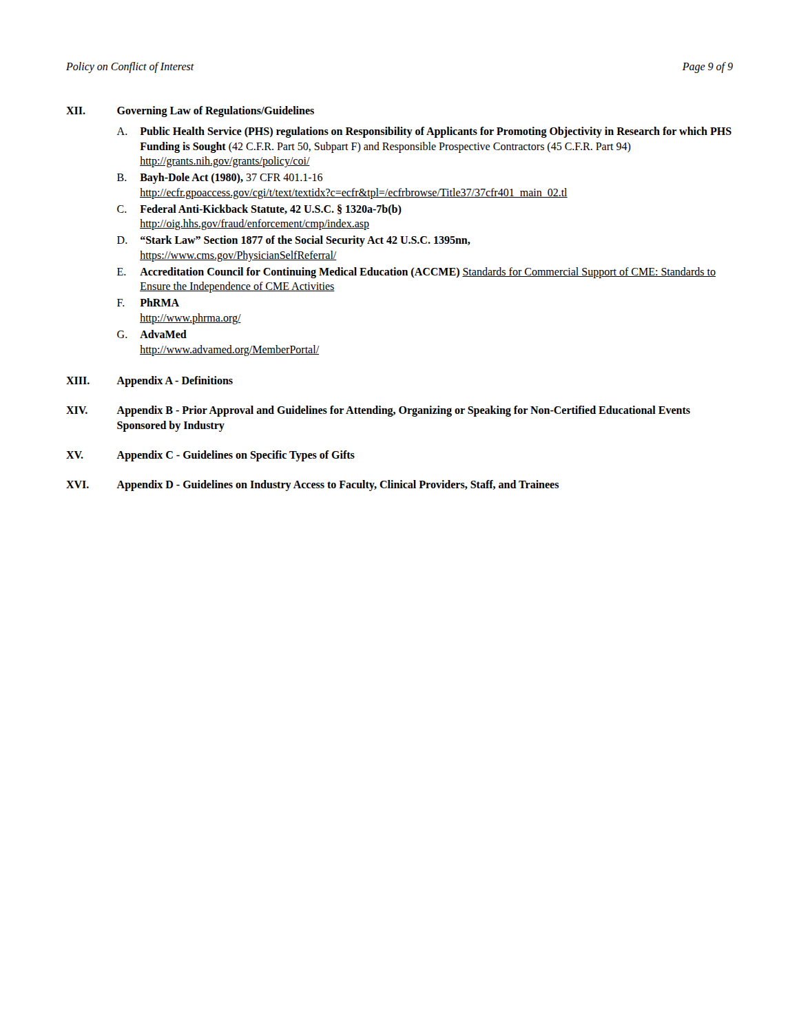Policy on Conflict of Interest Page 9 of 9
XII. Governing Law of Regulations/Guidelines
A. Public Health Service (PHS) regulations on Responsibility of Applicants for Promoting Objectivity in Research for which PHS Funding is Sought (42 C.F.R. Part 50, Subpart F) and Responsible Prospective Contractors (45 C.F.R. Part 94) http://grants.nih.gov/grants/policy/coi/
B. Bayh-Dole Act (1980), 37 CFR 401.1-16 http://ecfr.gpoaccess.gov/cgi/t/text/textidx?c=ecfr&tpl=/ecfrbrowse/Title37/37cfr401_main_02.tl
C. Federal Anti-Kickback Statute, 42 U.S.C. § 1320a-7b(b) http://oig.hhs.gov/fraud/enforcement/cmp/index.asp
D. “Stark Law” Section 1877 of the Social Security Act 42 U.S.C. 1395nn, https://www.cms.gov/PhysicianSelfReferral/
E. Accreditation Council for Continuing Medical Education (ACCME) Standards for Commercial Support of CME: Standards to Ensure the Independence of CME Activities
F. PhRMA http://www.phrma.org/
G. AdvaMed http://www.advamed.org/MemberPortal/
XIII. Appendix A - Definitions
XIV. Appendix B - Prior Approval and Guidelines for Attending, Organizing or Speaking for Non-Certified Educational Events Sponsored by Industry
XV. Appendix C - Guidelines on Specific Types of Gifts
XVI. Appendix D - Guidelines on Industry Access to Faculty, Clinical Providers, Staff, and Trainees